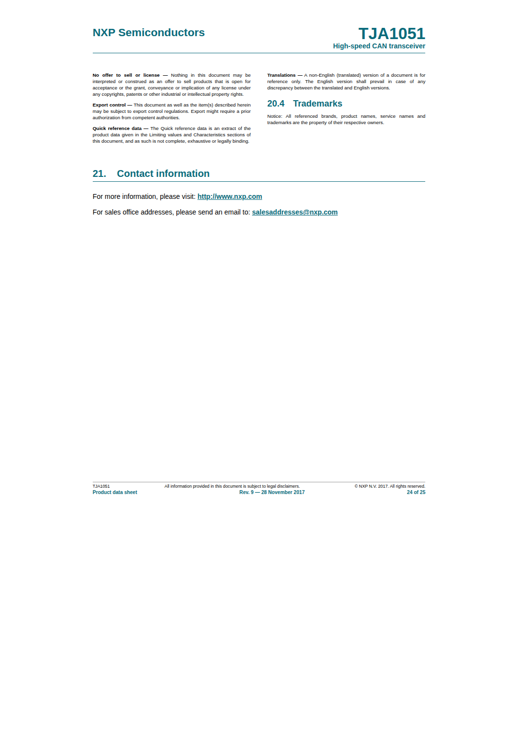NXP Semiconductors
TJA1051
High-speed CAN transceiver
No offer to sell or license — Nothing in this document may be interpreted or construed as an offer to sell products that is open for acceptance or the grant, conveyance or implication of any license under any copyrights, patents or other industrial or intellectual property rights.
Export control — This document as well as the item(s) described herein may be subject to export control regulations. Export might require a prior authorization from competent authorities.
Quick reference data — The Quick reference data is an extract of the product data given in the Limiting values and Characteristics sections of this document, and as such is not complete, exhaustive or legally binding.
Translations — A non-English (translated) version of a document is for reference only. The English version shall prevail in case of any discrepancy between the translated and English versions.
20.4 Trademarks
Notice: All referenced brands, product names, service names and trademarks are the property of their respective owners.
21. Contact information
For more information, please visit: http://www.nxp.com
For sales office addresses, please send an email to: salesaddresses@nxp.com
TJA1051
All information provided in this document is subject to legal disclaimers.
© NXP N.V. 2017. All rights reserved.
Product data sheet
Rev. 9 — 28 November 2017
24 of 25